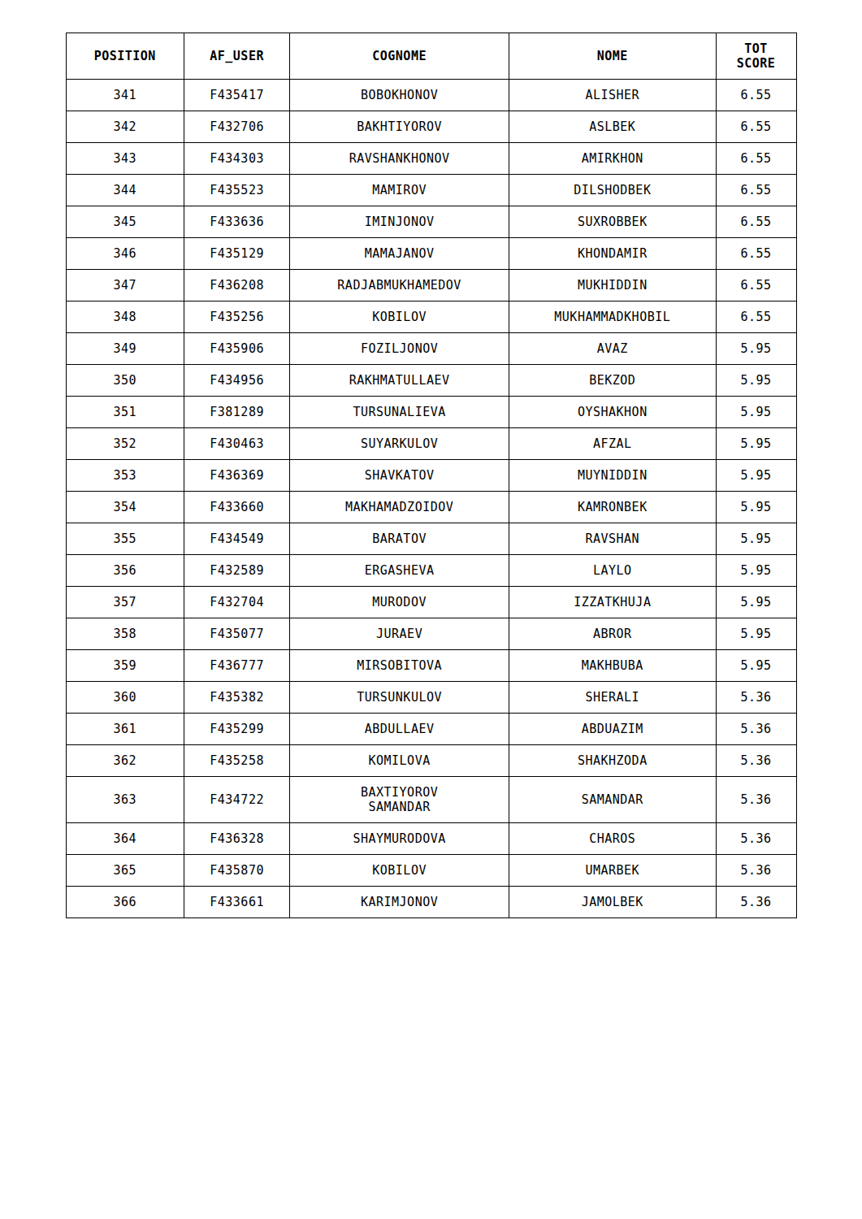| POSITION | AF_USER | COGNOME | NOME | TOT SCORE |
| --- | --- | --- | --- | --- |
| 341 | F435417 | BOBOKHONOV | ALISHER | 6.55 |
| 342 | F432706 | BAKHTIYOROV | ASLBEK | 6.55 |
| 343 | F434303 | RAVSHANKHONOV | AMIRKHON | 6.55 |
| 344 | F435523 | MAMIROV | DILSHODBEK | 6.55 |
| 345 | F433636 | IMINJONOV | SUXROBBEK | 6.55 |
| 346 | F435129 | MAMAJANOV | KHONDAMIR | 6.55 |
| 347 | F436208 | RADJABMUKHAMEDOV | MUKHIDDIN | 6.55 |
| 348 | F435256 | KOBILOV | MUKHAMMADKHOBIL | 6.55 |
| 349 | F435906 | FOZILJONOV | AVAZ | 5.95 |
| 350 | F434956 | RAKHMATULLAEV | BEKZOD | 5.95 |
| 351 | F381289 | TURSUNALIEVA | OYSHAKHON | 5.95 |
| 352 | F430463 | SUYARKULOV | AFZAL | 5.95 |
| 353 | F436369 | SHAVKATOV | MUYNIDDIN | 5.95 |
| 354 | F433660 | MAKHAMADZOIDOV | KAMRONBEK | 5.95 |
| 355 | F434549 | BARATOV | RAVSHAN | 5.95 |
| 356 | F432589 | ERGASHEVA | LAYLO | 5.95 |
| 357 | F432704 | MURODOV | IZZATKHUJA | 5.95 |
| 358 | F435077 | JURAEV | ABROR | 5.95 |
| 359 | F436777 | MIRSOBITOVA | MAKHBUBA | 5.95 |
| 360 | F435382 | TURSUNKULOV | SHERALI | 5.36 |
| 361 | F435299 | ABDULLAEV | ABDUAZIM | 5.36 |
| 362 | F435258 | KOMILOVA | SHAKHZODA | 5.36 |
| 363 | F434722 | BAXTIYOROV SAMANDAR | SAMANDAR | 5.36 |
| 364 | F436328 | SHAYMURODOVA | CHAROS | 5.36 |
| 365 | F435870 | KOBILOV | UMARBEK | 5.36 |
| 366 | F433661 | KARIMJONOV | JAMOLBEK | 5.36 |